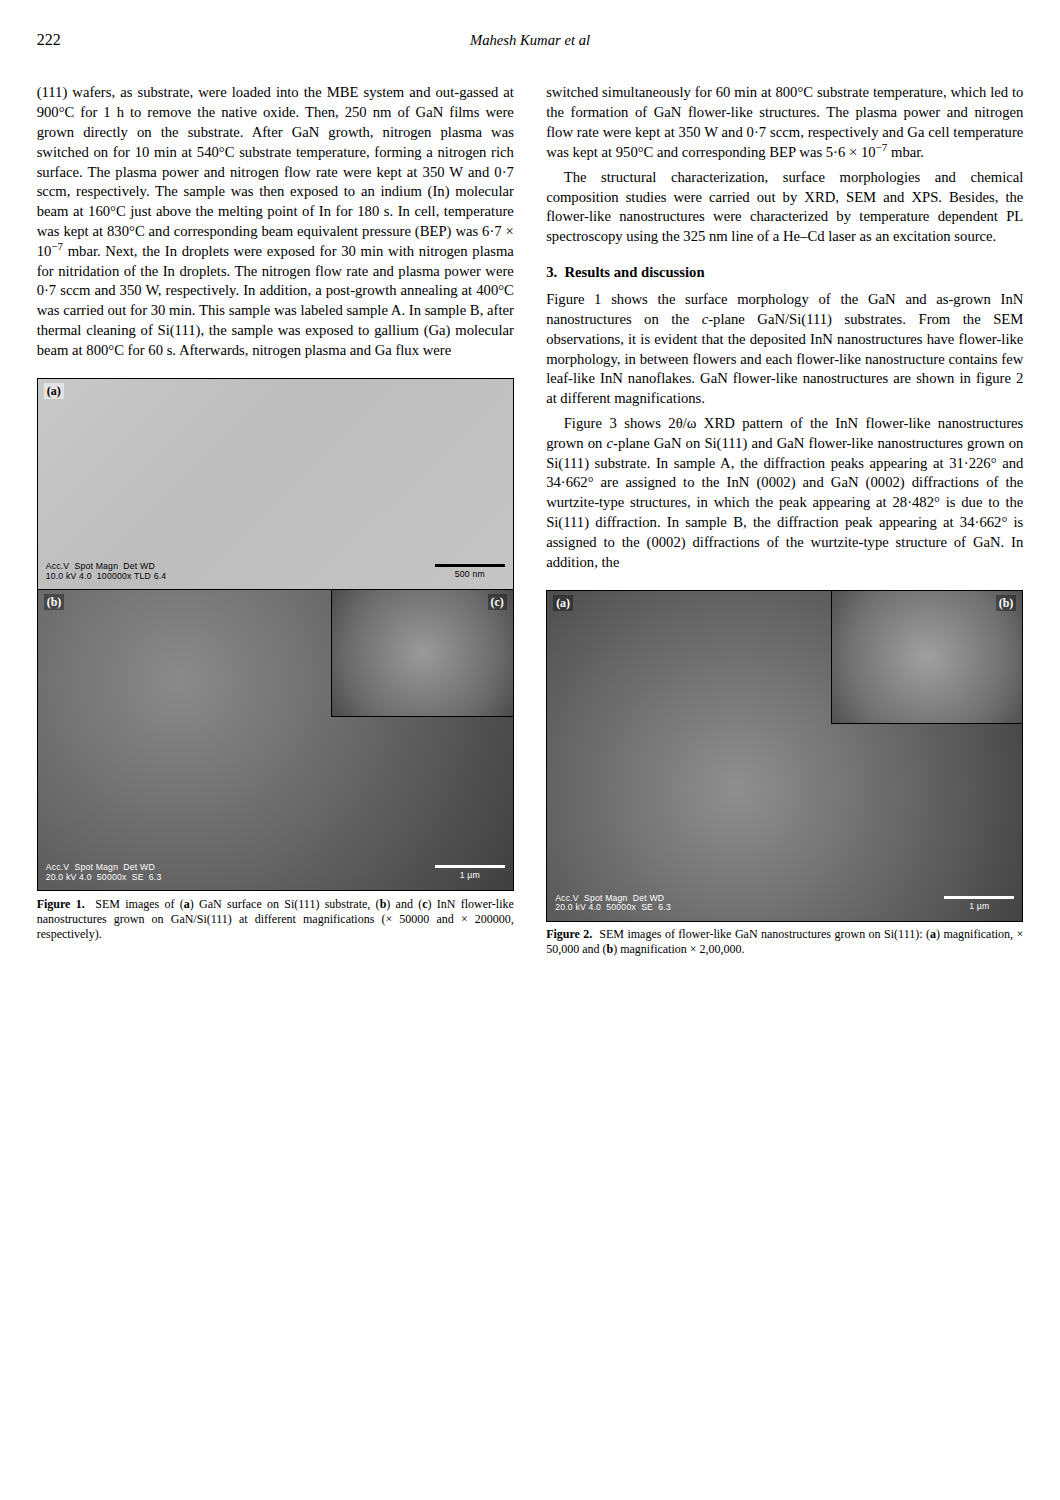222
Mahesh Kumar et al
(111) wafers, as substrate, were loaded into the MBE system and out-gassed at 900°C for 1 h to remove the native oxide. Then, 250 nm of GaN films were grown directly on the substrate. After GaN growth, nitrogen plasma was switched on for 10 min at 540°C substrate temperature, forming a nitrogen rich surface. The plasma power and nitrogen flow rate were kept at 350 W and 0·7 sccm, respectively. The sample was then exposed to an indium (In) molecular beam at 160°C just above the melting point of In for 180 s. In cell, temperature was kept at 830°C and corresponding beam equivalent pressure (BEP) was 6·7 × 10−7 mbar. Next, the In droplets were exposed for 30 min with nitrogen plasma for nitridation of the In droplets. The nitrogen flow rate and plasma power were 0·7 sccm and 350 W, respectively. In addition, a post-growth annealing at 400°C was carried out for 30 min. This sample was labeled sample A. In sample B, after thermal cleaning of Si(111), the sample was exposed to gallium (Ga) molecular beam at 800°C for 60 s. Afterwards, nitrogen plasma and Ga flux were
(a)
Acc.V Spot Magn Det WD
10.0 kV 4.0 100000x TLD 6.4
500 nm
(b)
(c)
Acc.V Spot Magn Det WD
20.0 kV 4.0 50000x SE 6.3
1 µm
Figure 1. SEM images of (a) GaN surface on Si(111) substrate, (b) and (c) InN flower-like nanostructures grown on GaN/Si(111) at different magnifications (× 50000 and × 200000, respectively).
switched simultaneously for 60 min at 800°C substrate temperature, which led to the formation of GaN flower-like structures. The plasma power and nitrogen flow rate were kept at 350 W and 0·7 sccm, respectively and Ga cell temperature was kept at 950°C and corresponding BEP was 5·6 × 10−7 mbar.
The structural characterization, surface morphologies and chemical composition studies were carried out by XRD, SEM and XPS. Besides, the flower-like nanostructures were characterized by temperature dependent PL spectroscopy using the 325 nm line of a He–Cd laser as an excitation source.
3. Results and discussion
Figure 1 shows the surface morphology of the GaN and as-grown InN nanostructures on the c-plane GaN/Si(111) substrates. From the SEM observations, it is evident that the deposited InN nanostructures have flower-like morphology, in between flowers and each flower-like nanostructure contains few leaf-like InN nanoflakes. GaN flower-like nanostructures are shown in figure 2 at different magnifications.
Figure 3 shows 2θ/ω XRD pattern of the InN flower-like nanostructures grown on c-plane GaN on Si(111) and GaN flower-like nanostructures grown on Si(111) substrate. In sample A, the diffraction peaks appearing at 31·226° and 34·662° are assigned to the InN (0002) and GaN (0002) diffractions of the wurtzite-type structures, in which the peak appearing at 28·482° is due to the Si(111) diffraction. In sample B, the diffraction peak appearing at 34·662° is assigned to the (0002) diffractions of the wurtzite-type structure of GaN. In addition, the
(a)
(b)
Acc.V Spot Magn Det WD
20.0 kV 4.0 50000x SE 6.3
1 µm
Figure 2. SEM images of flower-like GaN nanostructures grown on Si(111): (a) magnification, × 50,000 and (b) magnification × 2,00,000.